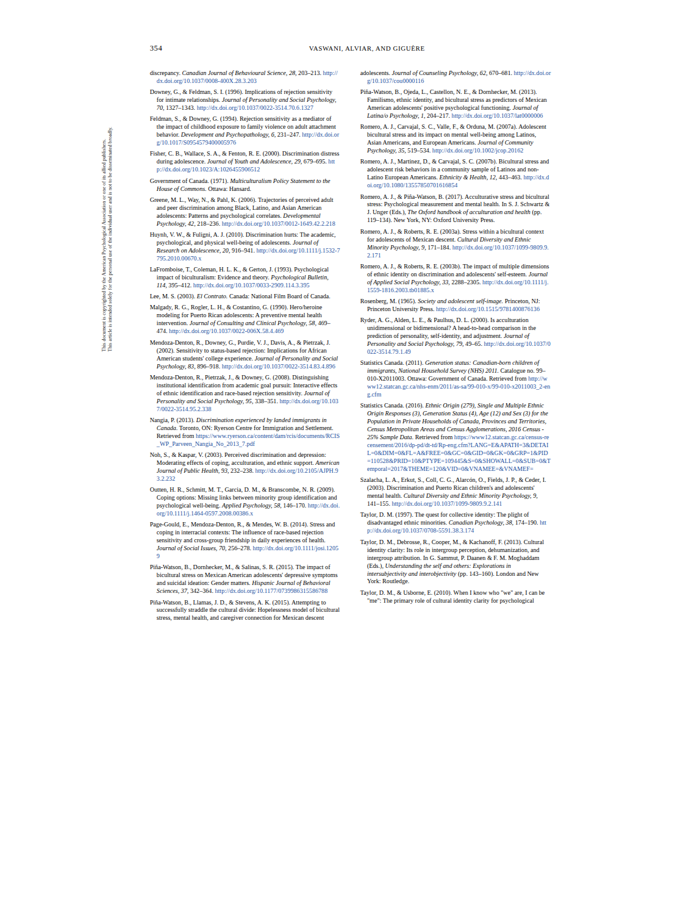This document is copyrighted by the American Psychological Association or one of its allied publishers.
This article is intended solely for the personal use of the individual user and is not to be disseminated broadly.
354 Vaswani, Alviar, and Giguère
discrepancy. Canadian Journal of Behavioural Science, 28, 203–213. http://dx.doi.org/10.1037/0008-400X.28.3.203
Downey, G., & Feldman, S. I. (1996). Implications of rejection sensitivity for intimate relationships. Journal of Personality and Social Psychology, 70, 1327–1343. http://dx.doi.org/10.1037/0022-3514.70.6.1327
Feldman, S., & Downey, G. (1994). Rejection sensitivity as a mediator of the impact of childhood exposure to family violence on adult attachment behavior. Development and Psychopathology, 6, 231–247. http://dx.doi.org/10.1017/S0954579400005976
Fisher, C. B., Wallace, S. A., & Fenton, R. E. (2000). Discrimination distress during adolescence. Journal of Youth and Adolescence, 29, 679–695. http://dx.doi.org/10.1023/A:1026455906512
Government of Canada. (1971). Multiculturalism Policy Statement to the House of Commons. Ottawa: Hansard.
Greene, M. L., Way, N., & Pahl, K. (2006). Trajectories of perceived adult and peer discrimination among Black, Latino, and Asian American adolescents: Patterns and psychological correlates. Developmental Psychology, 42, 218–236. http://dx.doi.org/10.1037/0012-1649.42.2.218
Huynh, V. W., & Fuligni, A. J. (2010). Discrimination hurts: The academic, psychological, and physical well-being of adolescents. Journal of Research on Adolescence, 20, 916–941. http://dx.doi.org/10.1111/j.1532-7795.2010.00670.x
LaFromboise, T., Coleman, H. L. K., & Gerton, J. (1993). Psychological impact of biculturalism: Evidence and theory. Psychological Bulletin, 114, 395–412. http://dx.doi.org/10.1037/0033-2909.114.3.395
Lee, M. S. (2003). El Contrato. Canada: National Film Board of Canada.
Malgady, R. G., Rogler, L. H., & Costantino, G. (1990). Hero/heroine modeling for Puerto Rican adolescents: A preventive mental health intervention. Journal of Consulting and Clinical Psychology, 58, 469–474. http://dx.doi.org/10.1037/0022-006X.58.4.469
Mendoza-Denton, R., Downey, G., Purdie, V. J., Davis, A., & Pietrzak, J. (2002). Sensitivity to status-based rejection: Implications for African American students' college experience. Journal of Personality and Social Psychology, 83, 896–918. http://dx.doi.org/10.1037/0022-3514.83.4.896
Mendoza-Denton, R., Pietrzak, J., & Downey, G. (2008). Distinguishing institutional identification from academic goal pursuit: Interactive effects of ethnic identification and race-based rejection sensitivity. Journal of Personality and Social Psychology, 95, 338–351. http://dx.doi.org/10.1037/0022-3514.95.2.338
Nangia, P. (2013). Discrimination experienced by landed immigrants in Canada. Toronto, ON: Ryerson Centre for Immigration and Settlement. Retrieved from https://www.ryerson.ca/content/dam/rcis/documents/RCIS_WP_Parveen_Nangia_No_2013_7.pdf
Noh, S., & Kaspar, V. (2003). Perceived discrimination and depression: Moderating effects of coping, acculturation, and ethnic support. American Journal of Public Health, 93, 232–238. http://dx.doi.org/10.2105/AJPH.93.2.232
Outten, H. R., Schmitt, M. T., Garcia, D. M., & Branscombe, N. R. (2009). Coping options: Missing links between minority group identification and psychological well-being. Applied Psychology, 58, 146–170. http://dx.doi.org/10.1111/j.1464-0597.2008.00386.x
Page-Gould, E., Mendoza-Denton, R., & Mendes, W. B. (2014). Stress and coping in interracial contexts: The influence of race-based rejection sensitivity and cross-group friendship in daily experiences of health. Journal of Social Issues, 70, 256–278. http://dx.doi.org/10.1111/josi.12059
Piña-Watson, B., Dornhecker, M., & Salinas, S. R. (2015). The impact of bicultural stress on Mexican American adolescents' depressive symptoms and suicidal ideation: Gender matters. Hispanic Journal of Behavioral Sciences, 37, 342–364. http://dx.doi.org/10.1177/0739986315586788
Piña-Watson, B., Llamas, J. D., & Stevens, A. K. (2015). Attempting to successfully straddle the cultural divide: Hopelessness model of bicultural stress, mental health, and caregiver connection for Mexican descent
adolescents. Journal of Counseling Psychology, 62, 670–681. http://dx.doi.org/10.1037/cou0000116
Piña-Watson, B., Ojeda, L., Castellon, N. E., & Dornhecker, M. (2013). Familismo, ethnic identity, and bicultural stress as predictors of Mexican American adolescents' positive psychological functioning. Journal of Latina/o Psychology, 1, 204–217. http://dx.doi.org/10.1037/lat0000006
Romero, A. J., Carvajal, S. C., Valle, F., & Orduna, M. (2007a). Adolescent bicultural stress and its impact on mental well-being among Latinos, Asian Americans, and European Americans. Journal of Community Psychology, 35, 519–534. http://dx.doi.org/10.1002/jcop.20162
Romero, A. J., Martinez, D., & Carvajal, S. C. (2007b). Bicultural stress and adolescent risk behaviors in a community sample of Latinos and non-Latino European Americans. Ethnicity & Health, 12, 443–463. http://dx.doi.org/10.1080/13557850701616854
Romero, A. J., & Piña-Watson, B. (2017). Acculturative stress and bicultural stress: Psychological measurement and mental health. In S. J. Schwartz & J. Unger (Eds.), The Oxford handbook of acculturation and health (pp. 119–134). New York, NY: Oxford University Press.
Romero, A. J., & Roberts, R. E. (2003a). Stress within a bicultural context for adolescents of Mexican descent. Cultural Diversity and Ethnic Minority Psychology, 9, 171–184. http://dx.doi.org/10.1037/1099-9809.9.2.171
Romero, A. J., & Roberts, R. E. (2003b). The impact of multiple dimensions of ethnic identity on discrimination and adolescents' self-esteem. Journal of Applied Social Psychology, 33, 2288–2305. http://dx.doi.org/10.1111/j.1559-1816.2003.tb01885.x
Rosenberg, M. (1965). Society and adolescent self-image. Princeton, NJ: Princeton University Press. http://dx.doi.org/10.1515/9781400876136
Ryder, A. G., Alden, L. E., & Paulhus, D. L. (2000). Is acculturation unidimensional or bidimensional? A head-to-head comparison in the prediction of personality, self-identity, and adjustment. Journal of Personality and Social Psychology, 79, 49–65. http://dx.doi.org/10.1037/0022-3514.79.1.49
Statistics Canada. (2011). Generation status: Canadian-born children of immigrants, National Household Survey (NHS) 2011. Catalogue no. 99–010-X2011003. Ottawa: Government of Canada. Retrieved from http://www12.statcan.gc.ca/nhs-enm/2011/as-sa/99-010-x/99-010-x2011003_2-eng.cfm
Statistics Canada. (2016). Ethnic Origin (279), Single and Multiple Ethnic Origin Responses (3), Generation Status (4), Age (12) and Sex (3) for the Population in Private Households of Canada, Provinces and Territories, Census Metropolitan Areas and Census Agglomerations, 2016 Census - 25% Sample Data. Retrieved from https://www12.statcan.gc.ca/census-recensement/2016/dp-pd/dt-td/Rp-eng.cfm?LANG=E&APATH=3&DETAIL=0&DIM=0&FL=A&FREE=0&GC=0&GID=0&GK=0&GRP=1&PID=110528&PRID=10&PTYPE=109445&S=0&SHOWALL=0&SUB=0&Temporal=2017&THEME=120&VID=0&VNAMEE=&VNAMEF=
Szalacha, L. A., Erkut, S., Coll, C. G., Alarcón, O., Fields, J. P., & Ceder, I. (2003). Discrimination and Puerto Rican children's and adolescents' mental health. Cultural Diversity and Ethnic Minority Psychology, 9, 141–155. http://dx.doi.org/10.1037/1099-9809.9.2.141
Taylor, D. M. (1997). The quest for collective identity: The plight of disadvantaged ethnic minorities. Canadian Psychology, 38, 174–190. http://dx.doi.org/10.1037/0708-5591.38.3.174
Taylor, D. M., Debrosse, R., Cooper, M., & Kachanoff, F. (2013). Cultural identity clarity: Its role in intergroup perception, dehumanization, and intergroup attribution. In G. Sammut, P. Daanen & F. M. Moghaddam (Eds.), Understanding the self and others: Explorations in intersubjectivity and interobjectivity (pp. 143–160). London and New York: Routledge.
Taylor, D. M., & Usborne, E. (2010). When I know who "we" are, I can be "me": The primary role of cultural identity clarity for psychological